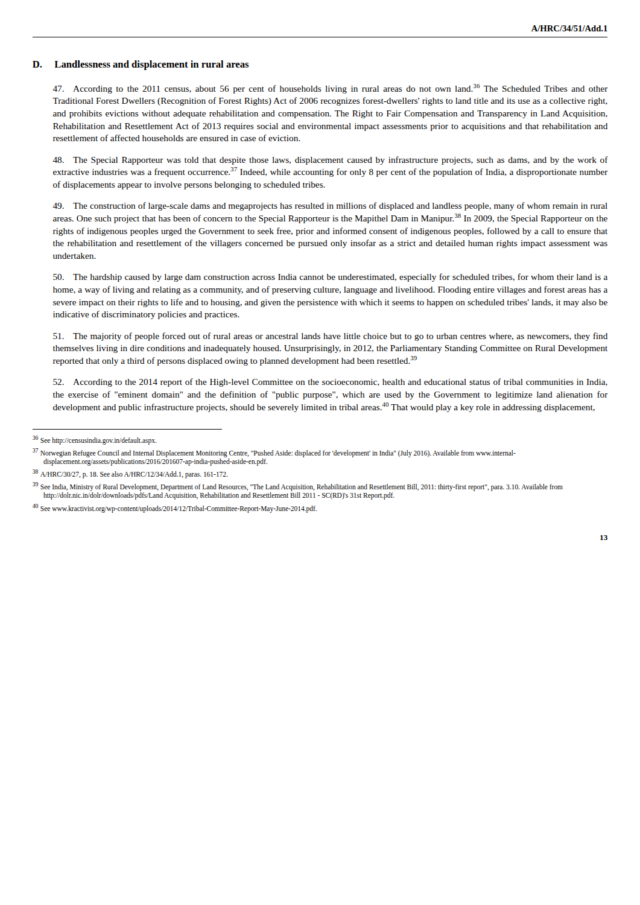A/HRC/34/51/Add.1
D. Landlessness and displacement in rural areas
47. According to the 2011 census, about 56 per cent of households living in rural areas do not own land.36 The Scheduled Tribes and other Traditional Forest Dwellers (Recognition of Forest Rights) Act of 2006 recognizes forest-dwellers' rights to land title and its use as a collective right, and prohibits evictions without adequate rehabilitation and compensation. The Right to Fair Compensation and Transparency in Land Acquisition, Rehabilitation and Resettlement Act of 2013 requires social and environmental impact assessments prior to acquisitions and that rehabilitation and resettlement of affected households are ensured in case of eviction.
48. The Special Rapporteur was told that despite those laws, displacement caused by infrastructure projects, such as dams, and by the work of extractive industries was a frequent occurrence.37 Indeed, while accounting for only 8 per cent of the population of India, a disproportionate number of displacements appear to involve persons belonging to scheduled tribes.
49. The construction of large-scale dams and megaprojects has resulted in millions of displaced and landless people, many of whom remain in rural areas. One such project that has been of concern to the Special Rapporteur is the Mapithel Dam in Manipur.38 In 2009, the Special Rapporteur on the rights of indigenous peoples urged the Government to seek free, prior and informed consent of indigenous peoples, followed by a call to ensure that the rehabilitation and resettlement of the villagers concerned be pursued only insofar as a strict and detailed human rights impact assessment was undertaken.
50. The hardship caused by large dam construction across India cannot be underestimated, especially for scheduled tribes, for whom their land is a home, a way of living and relating as a community, and of preserving culture, language and livelihood. Flooding entire villages and forest areas has a severe impact on their rights to life and to housing, and given the persistence with which it seems to happen on scheduled tribes' lands, it may also be indicative of discriminatory policies and practices.
51. The majority of people forced out of rural areas or ancestral lands have little choice but to go to urban centres where, as newcomers, they find themselves living in dire conditions and inadequately housed. Unsurprisingly, in 2012, the Parliamentary Standing Committee on Rural Development reported that only a third of persons displaced owing to planned development had been resettled.39
52. According to the 2014 report of the High-level Committee on the socioeconomic, health and educational status of tribal communities in India, the exercise of "eminent domain" and the definition of "public purpose", which are used by the Government to legitimize land alienation for development and public infrastructure projects, should be severely limited in tribal areas.40 That would play a key role in addressing displacement,
36 See http://censusindia.gov.in/default.aspx.
37 Norwegian Refugee Council and Internal Displacement Monitoring Centre, "Pushed Aside: displaced for 'development' in India" (July 2016). Available from www.internal-displacement.org/assets/publications/2016/201607-ap-india-pushed-aside-en.pdf.
38 A/HRC/30/27, p. 18. See also A/HRC/12/34/Add.1, paras. 161-172.
39 See India, Ministry of Rural Development, Department of Land Resources, "The Land Acquisition, Rehabilitation and Resettlement Bill, 2011: thirty-first report", para. 3.10. Available from http://dolr.nic.in/dolr/downloads/pdfs/Land Acquisition, Rehabilitation and Resettlement Bill 2011 - SC(RD)'s 31st Report.pdf.
40 See www.kractivist.org/wp-content/uploads/2014/12/Tribal-Committee-Report-May-June-2014.pdf.
13